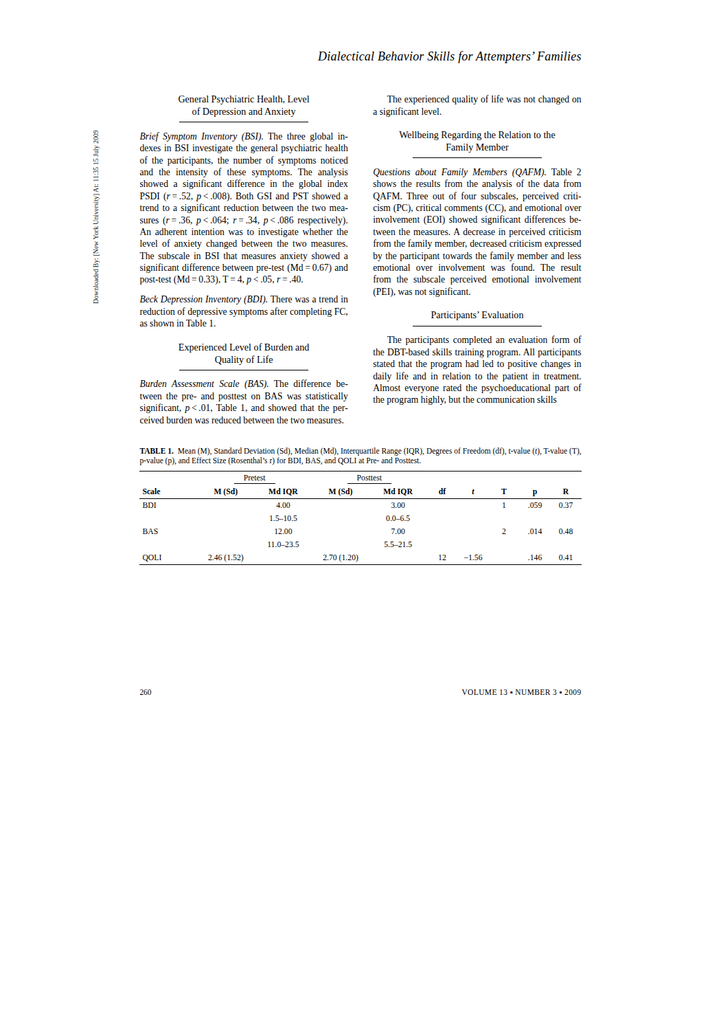Downloaded By: [New York University] At: 11:35 15 July 2009
Dialectical Behavior Skills for Attempters’ Families
General Psychiatric Health, Level
of Depression and Anxiety
Brief Symptom Inventory (BSI). The three global indexes in BSI investigate the general psychiatric health of the participants, the number of symptoms noticed and the intensity of these symptoms. The analysis showed a significant difference in the global index PSDI (r = .52, p < .008). Both GSI and PST showed a trend to a significant reduction between the two measures (r = .36, p < .064; r = .34, p < .086 respectively). An adherent intention was to investigate whether the level of anxiety changed between the two measures. The subscale in BSI that measures anxiety showed a significant difference between pre-test (Md = 0.67) and post-test (Md = 0.33), T = 4, p < .05, r = .40.
Beck Depression Inventory (BDI). There was a trend in reduction of depressive symptoms after completing FC, as shown in Table 1.
Experienced Level of Burden and
Quality of Life
Burden Assessment Scale (BAS). The difference between the pre- and posttest on BAS was statistically significant, p < .01, Table 1, and showed that the perceived burden was reduced between the two measures.
The experienced quality of life was not changed on a significant level.
Wellbeing Regarding the Relation to the
Family Member
Questions about Family Members (QAFM). Table 2 shows the results from the analysis of the data from QAFM. Three out of four subscales, perceived criticism (PC), critical comments (CC), and emotional over involvement (EOI) showed significant differences between the measures. A decrease in perceived criticism from the family member, decreased criticism expressed by the participant towards the family member and less emotional over involvement was found. The result from the subscale perceived emotional involvement (PEI), was not significant.
Participants’ Evaluation
The participants completed an evaluation form of the DBT-based skills training program. All participants stated that the program had led to positive changes in daily life and in relation to the patient in treatment. Almost everyone rated the psychoeducational part of the program highly, but the communication skills
TABLE 1. Mean (M), Standard Deviation (Sd), Median (Md), Interquartile Range (IQR), Degrees of Freedom (df), t-value (t), T-value (T), p-value (p), and Effect Size (Rosenthal’s r) for BDI, BAS, and QOLI at Pre- and Posttest.
| | Pretest | Posttest | | | | | |
| --- | --- | --- | --- | --- | --- | --- | --- |
| Scale | M (Sd) | Md IQR | M (Sd) | Md IQR | df | t | T | p | R |
| BDI | | 4.00 | | 3.00 | | | 1 | .059 | 0.37 |
| | | 1.5–10.5 | | 0.0–6.5 | | | | | |
| BAS | | 12.00 | | 7.00 | | | 2 | .014 | 0.48 |
| | | 11.0–23.5 | | 5.5–21.5 | | | | | |
| QOLI | 2.46 (1.52) | | 2.70 (1.20) | | 12 | −1.56 | | .146 | 0.41 |
260
VOLUME 13 ▪ NUMBER 3 ▪ 2009